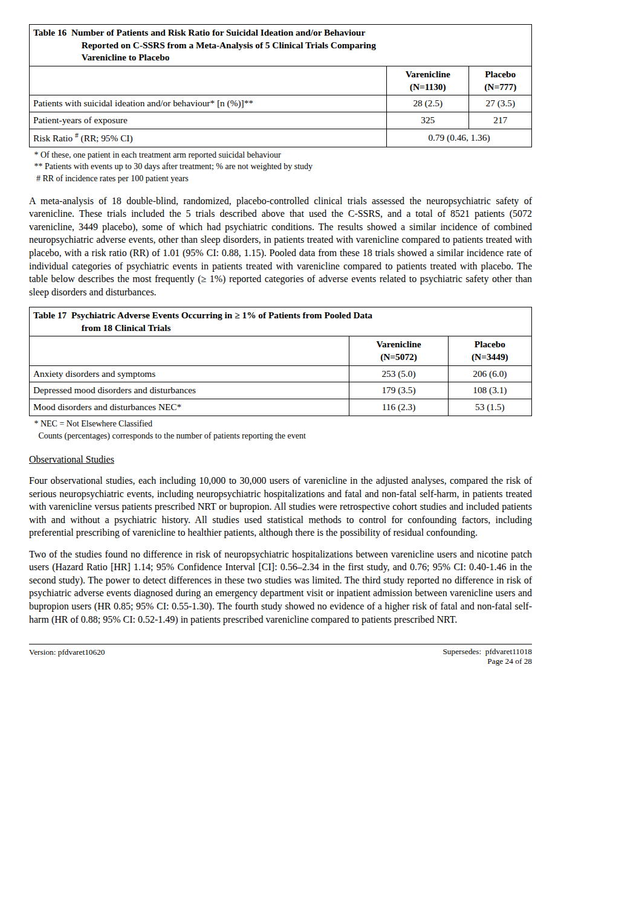| Table 16 Number of Patients and Risk Ratio for Suicidal Ideation and/or Behaviour Reported on C-SSRS from a Meta-Analysis of 5 Clinical Trials Comparing Varenicline to Placebo |
| | Varenicline (N=1130) | Placebo (N=777) |
| Patients with suicidal ideation and/or behaviour* [n (%)]** | 28 (2.5) | 27 (3.5) |
| Patient-years of exposure | 325 | 217 |
| Risk Ratio # (RR; 95% CI) | 0.79 (0.46, 1.36) |
* Of these, one patient in each treatment arm reported suicidal behaviour
** Patients with events up to 30 days after treatment; % are not weighted by study
# RR of incidence rates per 100 patient years
A meta-analysis of 18 double-blind, randomized, placebo-controlled clinical trials assessed the neuropsychiatric safety of varenicline. These trials included the 5 trials described above that used the C-SSRS, and a total of 8521 patients (5072 varenicline, 3449 placebo), some of which had psychiatric conditions. The results showed a similar incidence of combined neuropsychiatric adverse events, other than sleep disorders, in patients treated with varenicline compared to patients treated with placebo, with a risk ratio (RR) of 1.01 (95% CI: 0.88, 1.15). Pooled data from these 18 trials showed a similar incidence rate of individual categories of psychiatric events in patients treated with varenicline compared to patients treated with placebo. The table below describes the most frequently (≥ 1%) reported categories of adverse events related to psychiatric safety other than sleep disorders and disturbances.
| Table 17 Psychiatric Adverse Events Occurring in ≥ 1% of Patients from Pooled Data from 18 Clinical Trials |
| | Varenicline (N=5072) | Placebo (N=3449) |
| Anxiety disorders and symptoms | 253 (5.0) | 206 (6.0) |
| Depressed mood disorders and disturbances | 179 (3.5) | 108 (3.1) |
| Mood disorders and disturbances NEC* | 116 (2.3) | 53 (1.5) |
* NEC = Not Elsewhere Classified
Counts (percentages) corresponds to the number of patients reporting the event
Observational Studies
Four observational studies, each including 10,000 to 30,000 users of varenicline in the adjusted analyses, compared the risk of serious neuropsychiatric events, including neuropsychiatric hospitalizations and fatal and non-fatal self-harm, in patients treated with varenicline versus patients prescribed NRT or bupropion. All studies were retrospective cohort studies and included patients with and without a psychiatric history. All studies used statistical methods to control for confounding factors, including preferential prescribing of varenicline to healthier patients, although there is the possibility of residual confounding.
Two of the studies found no difference in risk of neuropsychiatric hospitalizations between varenicline users and nicotine patch users (Hazard Ratio [HR] 1.14; 95% Confidence Interval [CI]: 0.56–2.34 in the first study, and 0.76; 95% CI: 0.40-1.46 in the second study). The power to detect differences in these two studies was limited. The third study reported no difference in risk of psychiatric adverse events diagnosed during an emergency department visit or inpatient admission between varenicline users and bupropion users (HR 0.85; 95% CI: 0.55-1.30). The fourth study showed no evidence of a higher risk of fatal and non-fatal self- harm (HR of 0.88; 95% CI: 0.52-1.49) in patients prescribed varenicline compared to patients prescribed NRT.
Version: pfdvaret10620
Supersedes: pfdvaret11018
Page 24 of 28